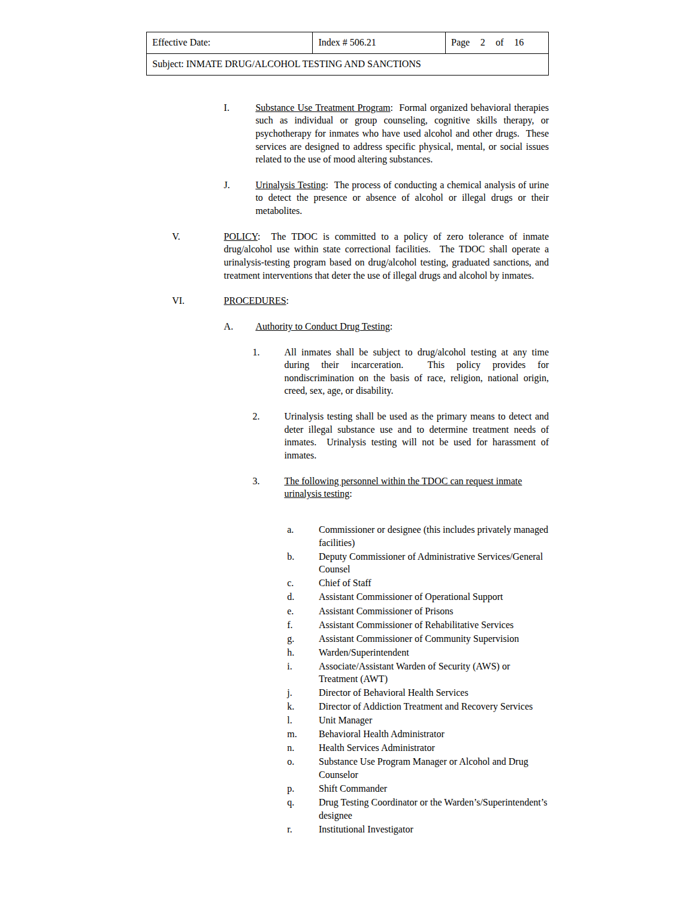| Effective Date: | Index # 506.21 | Page 2 of 16 |
| Subject: INMATE DRUG/ALCOHOL TESTING AND SANCTIONS |
I.
Substance Use Treatment Program: Formal organized behavioral therapies such as individual or group counseling, cognitive skills therapy, or psychotherapy for inmates who have used alcohol and other drugs. These services are designed to address specific physical, mental, or social issues related to the use of mood altering substances.
J.
Urinalysis Testing: The process of conducting a chemical analysis of urine to detect the presence or absence of alcohol or illegal drugs or their metabolites.
V.
POLICY: The TDOC is committed to a policy of zero tolerance of inmate drug/alcohol use within state correctional facilities. The TDOC shall operate a urinalysis-testing program based on drug/alcohol testing, graduated sanctions, and treatment interventions that deter the use of illegal drugs and alcohol by inmates.
VI.
PROCEDURES:
A.
Authority to Conduct Drug Testing:
1.
All inmates shall be subject to drug/alcohol testing at any time during their incarceration. This policy provides for nondiscrimination on the basis of race, religion, national origin, creed, sex, age, or disability.
2.
Urinalysis testing shall be used as the primary means to detect and deter illegal substance use and to determine treatment needs of inmates. Urinalysis testing will not be used for harassment of inmates.
3.
The following personnel within the TDOC can request inmate urinalysis testing:
a.
Commissioner or designee (this includes privately managed facilities)
b.
Deputy Commissioner of Administrative Services/General Counsel
c.
Chief of Staff
d.
Assistant Commissioner of Operational Support
e.
Assistant Commissioner of Prisons
f.
Assistant Commissioner of Rehabilitative Services
g.
Assistant Commissioner of Community Supervision
h.
Warden/Superintendent
i.
Associate/Assistant Warden of Security (AWS) or Treatment (AWT)
j.
Director of Behavioral Health Services
k.
Director of Addiction Treatment and Recovery Services
l.
Unit Manager
m.
Behavioral Health Administrator
n.
Health Services Administrator
o.
Substance Use Program Manager or Alcohol and Drug Counselor
p.
Shift Commander
q.
Drug Testing Coordinator or the Warden’s/Superintendent’s designee
r.
Institutional Investigator